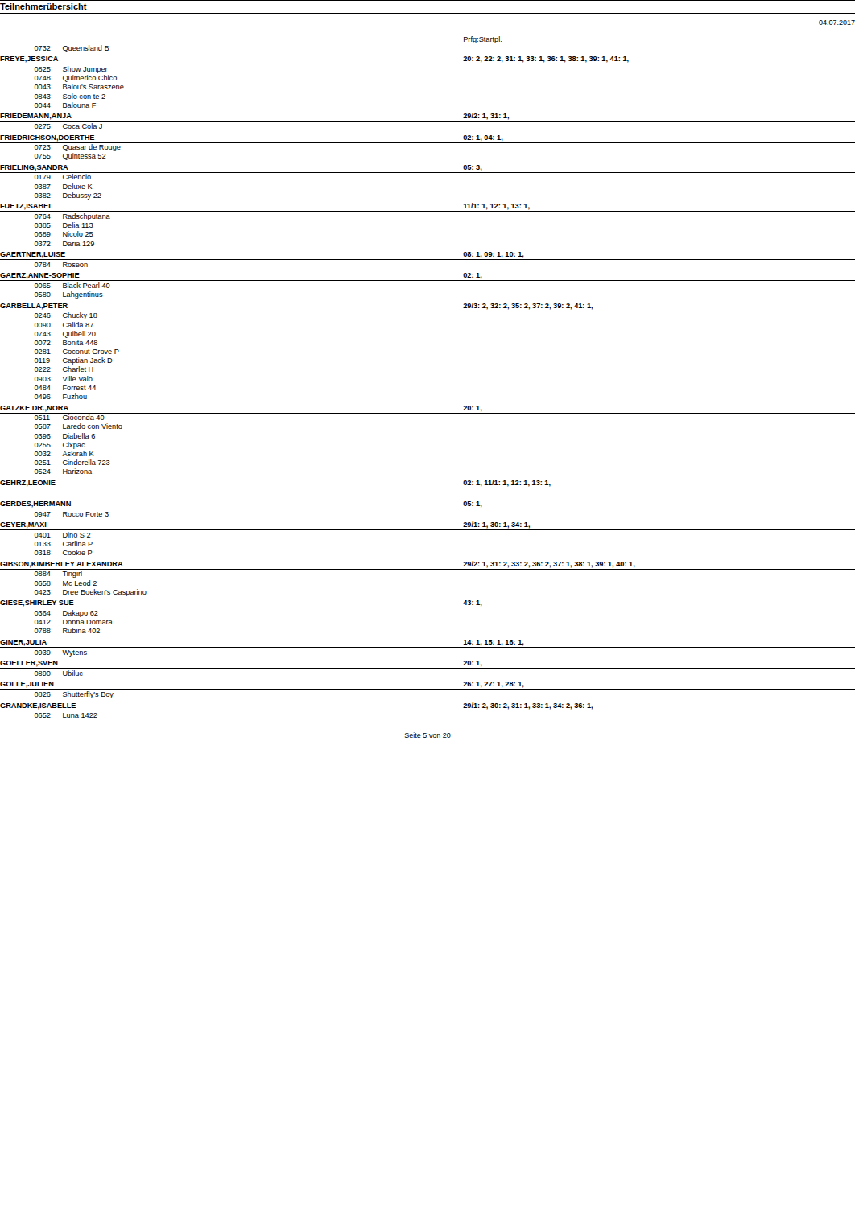Teilnehmerübersicht
04.07.2017
| | | Prfg:Startpl. |
| 0732 | Queensland B | |
| FREYE,JESSICA | 20: 2, 22: 2, 31: 1, 33: 1, 36: 1, 38: 1, 39: 1, 41: 1, |
| 0825 | Show Jumper | |
| 0748 | Quimerico Chico | |
| 0043 | Balou's Saraszene | |
| 0843 | Solo con te 2 | |
| 0044 | Balouna F | |
| FRIEDEMANN,ANJA | 29/2: 1, 31: 1, |
| 0275 | Coca Cola J | |
| FRIEDRICHSON,DOERTHE | 02: 1, 04: 1, |
| 0723 | Quasar de Rouge | |
| 0755 | Quintessa 52 | |
| FRIELING,SANDRA | 05: 3, |
| 0179 | Celencio | |
| 0387 | Deluxe K | |
| 0382 | Debussy 22 | |
| FUETZ,ISABEL | 11/1: 1, 12: 1, 13: 1, |
| 0764 | Radschputana | |
| 0385 | Delia 113 | |
| 0689 | Nicolo 25 | |
| 0372 | Daria 129 | |
| GAERTNER,LUISE | 08: 1, 09: 1, 10: 1, |
| 0784 | Roseon | |
| GAERZ,ANNE-SOPHIE | 02: 1, |
| 0065 | Black Pearl 40 | |
| 0580 | Lahgentinus | |
| GARBELLA,PETER | 29/3: 2, 32: 2, 35: 2, 37: 2, 39: 2, 41: 1, |
| 0246 | Chucky 18 | |
| 0090 | Calida 87 | |
| 0743 | Quibell 20 | |
| 0072 | Bonita 448 | |
| 0281 | Coconut Grove P | |
| 0119 | Captian Jack D | |
| 0222 | Charlet H | |
| 0903 | Ville Valo | |
| 0484 | Forrest 44 | |
| 0496 | Fuzhou | |
| GATZKE DR.,NORA | 20: 1, |
| 0511 | Gioconda 40 | |
| 0587 | Laredo con Viento | |
| 0396 | Diabella 6 | |
| 0255 | Cixpac | |
| 0032 | Askirah K | |
| 0251 | Cinderella 723 | |
| 0524 | Harizona | |
| GEHRZ,LEONIE | 02: 1, 11/1: 1, 12: 1, 13: 1, |
| GERDES,HERMANN | 05: 1, |
| 0947 | Rocco Forte 3 | |
| GEYER,MAXI | 29/1: 1, 30: 1, 34: 1, |
| 0401 | Dino S 2 | |
| 0133 | Carlina P | |
| 0318 | Cookie P | |
| GIBSON,KIMBERLEY ALEXANDRA | 29/2: 1, 31: 2, 33: 2, 36: 2, 37: 1, 38: 1, 39: 1, 40: 1, |
| 0884 | Tingirl | |
| 0658 | Mc Leod 2 | |
| 0423 | Dree Boeken's Casparino | |
| GIESE,SHIRLEY SUE | 43: 1, |
| 0364 | Dakapo 62 | |
| 0412 | Donna Domara | |
| 0788 | Rubina 402 | |
| GINER,JULIA | 14: 1, 15: 1, 16: 1, |
| 0939 | Wytens | |
| GOELLER,SVEN | 20: 1, |
| 0890 | Ubiluc | |
| GOLLE,JULIEN | 26: 1, 27: 1, 28: 1, |
| 0826 | Shutterfly's Boy | |
| GRANDKE,ISABELLE | 29/1: 2, 30: 2, 31: 1, 33: 1, 34: 2, 36: 1, |
| 0652 | Luna 1422 | |
Seite 5 von 20